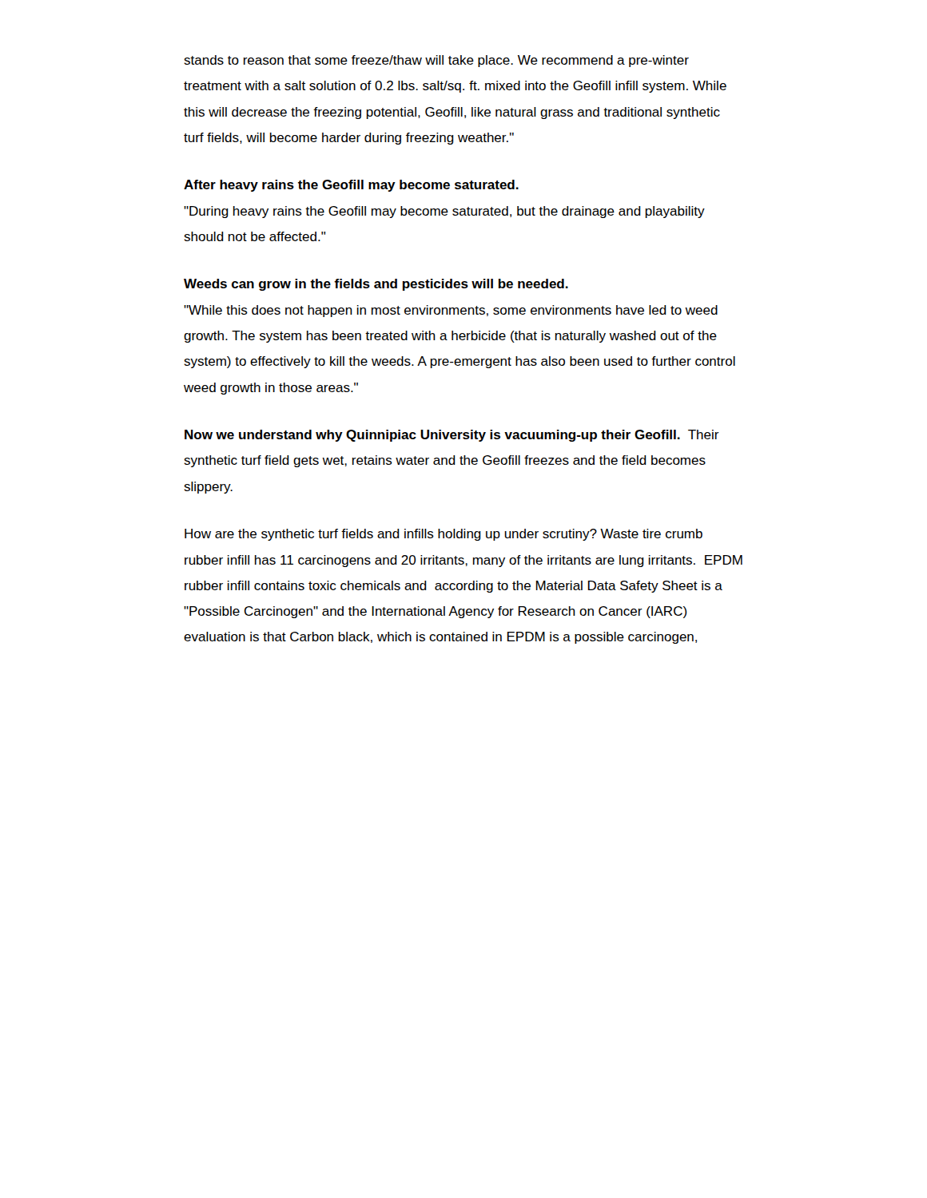stands to reason that some freeze/thaw will take place. We recommend a pre-winter treatment with a salt solution of 0.2 lbs. salt/sq. ft. mixed into the Geofill infill system. While this will decrease the freezing potential, Geofill, like natural grass and traditional synthetic turf fields, will become harder during freezing weather."
After heavy rains the Geofill may become saturated.
"During heavy rains the Geofill may become saturated, but the drainage and playability should not be affected."
Weeds can grow in the fields and pesticides will be needed.
"While this does not happen in most environments, some environments have led to weed growth. The system has been treated with a herbicide (that is naturally washed out of the system) to effectively to kill the weeds. A pre-emergent has also been used to further control weed growth in those areas."
Now we understand why Quinnipiac University is vacuuming-up their Geofill. Their synthetic turf field gets wet, retains water and the Geofill freezes and the field becomes slippery.
How are the synthetic turf fields and infills holding up under scrutiny? Waste tire crumb rubber infill has 11 carcinogens and 20 irritants, many of the irritants are lung irritants. EPDM rubber infill contains toxic chemicals and according to the Material Data Safety Sheet is a "Possible Carcinogen" and the International Agency for Research on Cancer (IARC) evaluation is that Carbon black, which is contained in EPDM is a possible carcinogen,